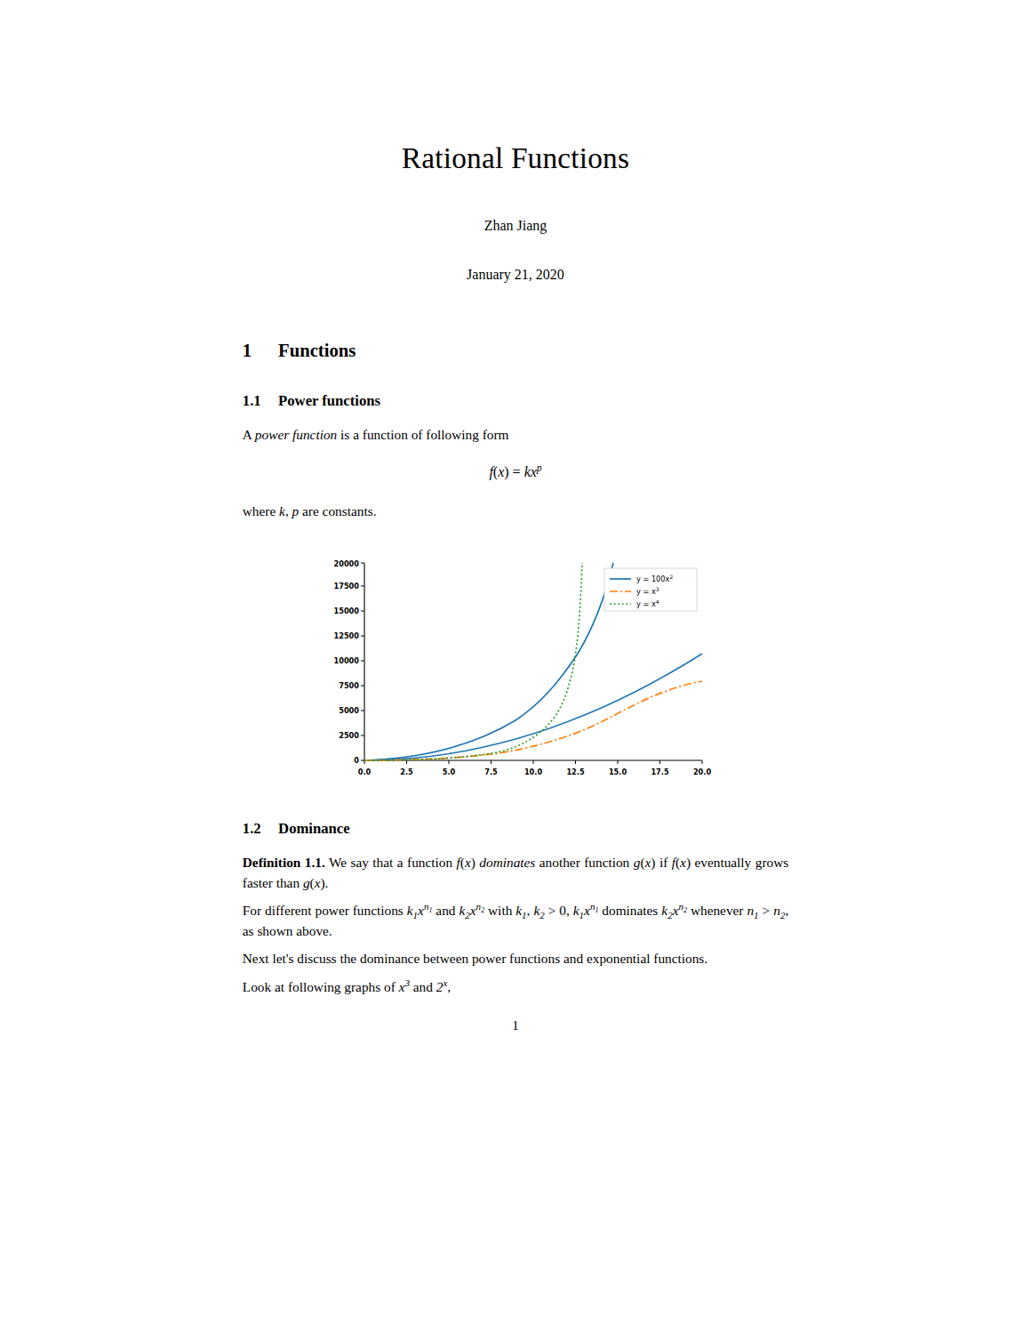Rational Functions
Zhan Jiang
January 21, 2020
1 Functions
1.1 Power functions
A power function is a function of following form
f(x) = kxp
where k, p are constants.
0 2500 5000 7500 10000 12500 15000 17500 20000 0.0 2.5 5.0 7.5 10.0 12.5 15.0 17.5 20.0 y = 100x2 y = x3 y = x4
1.2 Dominance
Definition 1.1. We say that a function f(x) dominates another function g(x) if f(x) eventually grows faster than g(x).
For different power functions k1xn1 and k2xn2 with k1, k2 > 0, k1xn1 dominates k2xn2 whenever n1 > n2, as shown above.
Next let's discuss the dominance between power functions and exponential functions.
Look at following graphs of x3 and 2x,
1